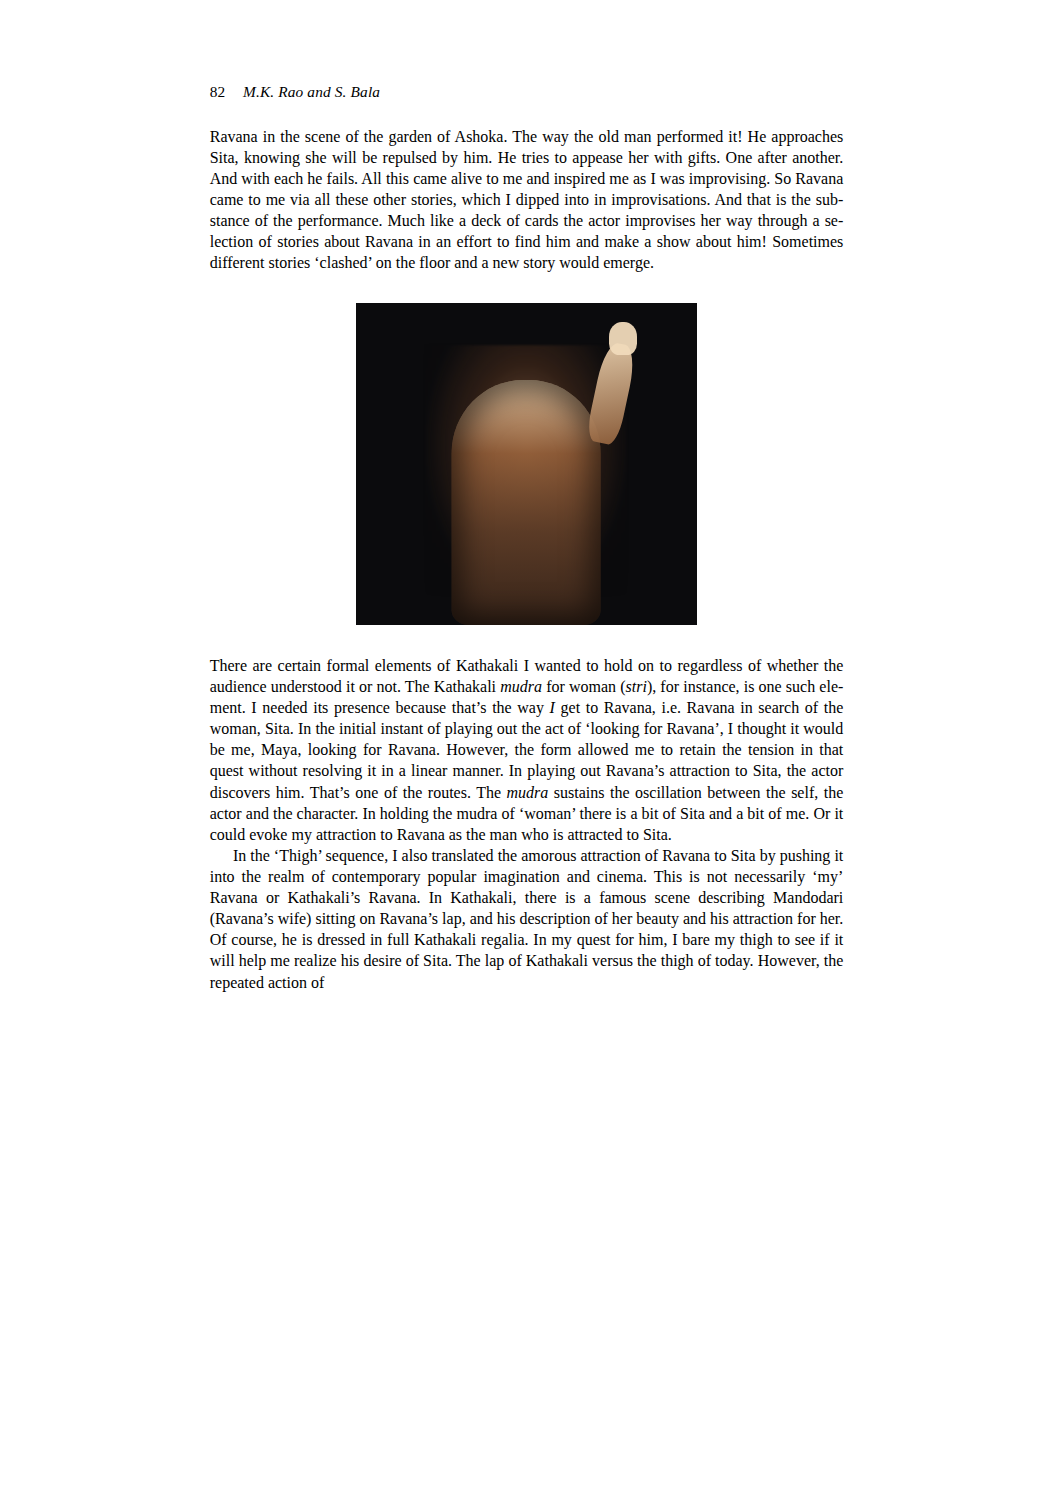82 M.K. Rao and S. Bala
Ravana in the scene of the garden of Ashoka. The way the old man performed it! He approaches Sita, knowing she will be repulsed by him. He tries to appease her with gifts. One after another. And with each he fails. All this came alive to me and inspired me as I was improvising. So Ravana came to me via all these other stories, which I dipped into in improvisations. And that is the substance of the performance. Much like a deck of cards the actor improvises her way through a selection of stories about Ravana in an effort to find him and make a show about him! Sometimes different stories ‘clashed’ on the floor and a new story would emerge.
There are certain formal elements of Kathakali I wanted to hold on to regardless of whether the audience understood it or not. The Kathakali mudra for woman (stri), for instance, is one such element. I needed its presence because that’s the way I get to Ravana, i.e. Ravana in search of the woman, Sita. In the initial instant of playing out the act of ‘looking for Ravana’, I thought it would be me, Maya, looking for Ravana. However, the form allowed me to retain the tension in that quest without resolving it in a linear manner. In playing out Ravana’s attraction to Sita, the actor discovers him. That’s one of the routes. The mudra sustains the oscillation between the self, the actor and the character. In holding the mudra of ‘woman’ there is a bit of Sita and a bit of me. Or it could evoke my attraction to Ravana as the man who is attracted to Sita.
In the ‘Thigh’ sequence, I also translated the amorous attraction of Ravana to Sita by pushing it into the realm of contemporary popular imagination and cinema. This is not necessarily ‘my’ Ravana or Kathakali’s Ravana. In Kathakali, there is a famous scene describing Mandodari (Ravana’s wife) sitting on Ravana’s lap, and his description of her beauty and his attraction for her. Of course, he is dressed in full Kathakali regalia. In my quest for him, I bare my thigh to see if it will help me realize his desire of Sita. The lap of Kathakali versus the thigh of today. However, the repeated action of